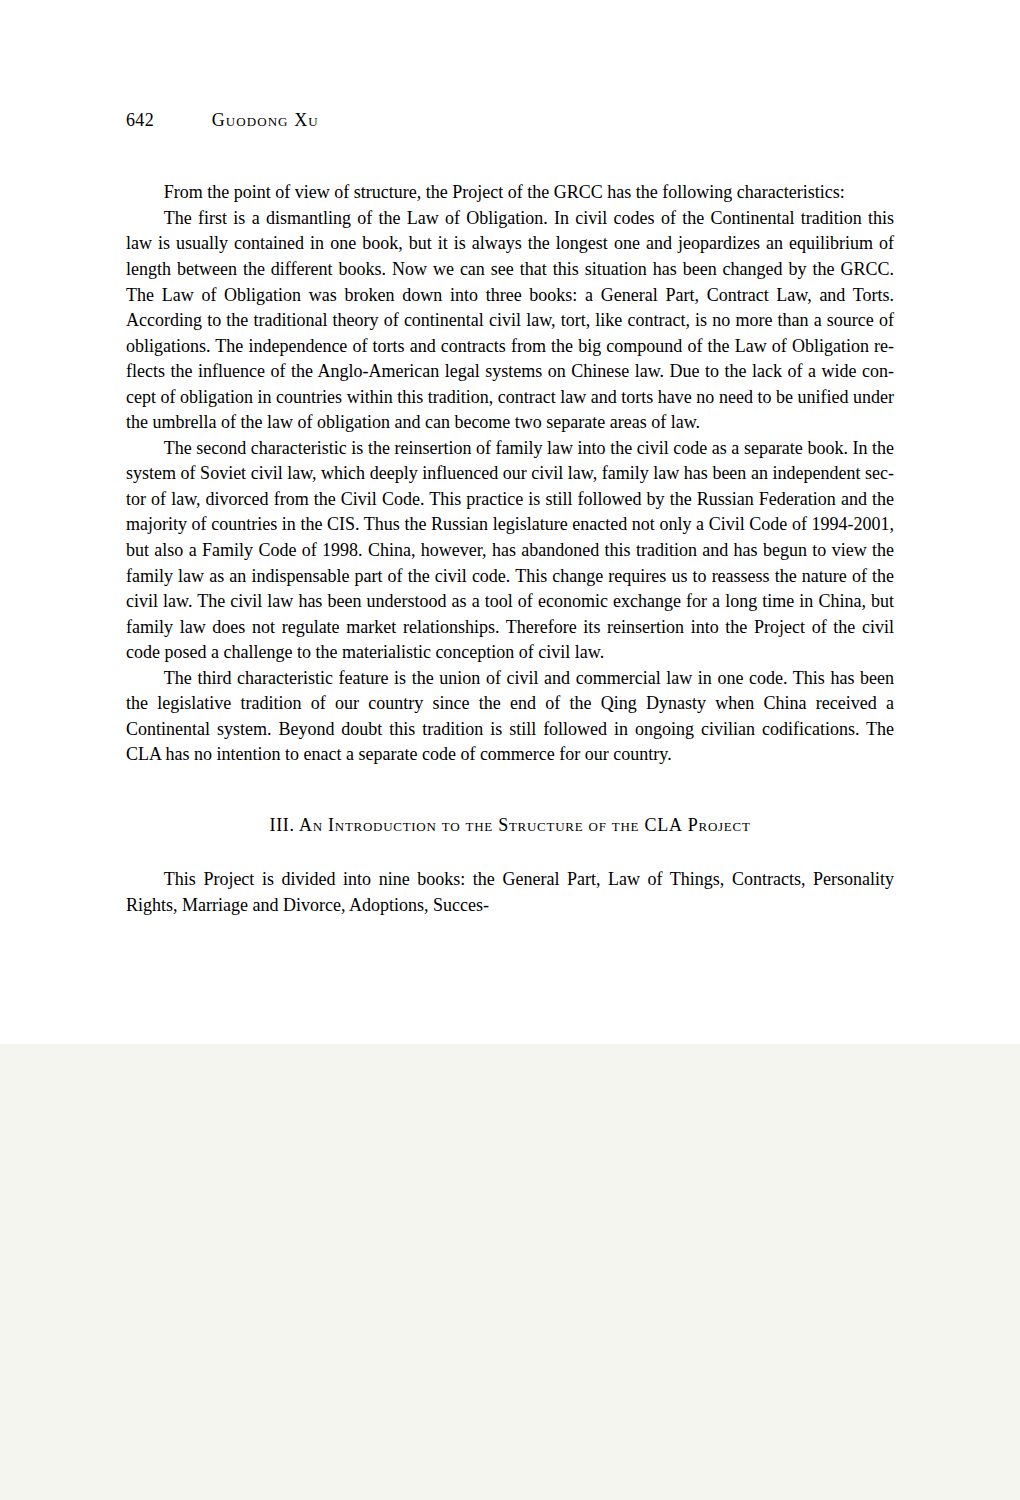642 Guodong Xu
From the point of view of structure, the Project of the GRCC has the following characteristics:
The first is a dismantling of the Law of Obligation. In civil codes of the Continental tradition this law is usually contained in one book, but it is always the longest one and jeopardizes an equilibrium of length between the different books. Now we can see that this situation has been changed by the GRCC. The Law of Obligation was broken down into three books: a General Part, Contract Law, and Torts. According to the traditional theory of continental civil law, tort, like contract, is no more than a source of obligations. The independence of torts and contracts from the big compound of the Law of Obligation reflects the influence of the Anglo-American legal systems on Chinese law. Due to the lack of a wide concept of obligation in countries within this tradition, contract law and torts have no need to be unified under the umbrella of the law of obligation and can become two separate areas of law.
The second characteristic is the reinsertion of family law into the civil code as a separate book. In the system of Soviet civil law, which deeply influenced our civil law, family law has been an independent sector of law, divorced from the Civil Code. This practice is still followed by the Russian Federation and the majority of countries in the CIS. Thus the Russian legislature enacted not only a Civil Code of 1994-2001, but also a Family Code of 1998. China, however, has abandoned this tradition and has begun to view the family law as an indispensable part of the civil code. This change requires us to reassess the nature of the civil law. The civil law has been understood as a tool of economic exchange for a long time in China, but family law does not regulate market relationships. Therefore its reinsertion into the Project of the civil code posed a challenge to the materialistic conception of civil law.
The third characteristic feature is the union of civil and commercial law in one code. This has been the legislative tradition of our country since the end of the Qing Dynasty when China received a Continental system. Beyond doubt this tradition is still followed in ongoing civilian codifications. The CLA has no intention to enact a separate code of commerce for our country.
III. An Introduction to the Structure of the CLA Project
This Project is divided into nine books: the General Part, Law of Things, Contracts, Personality Rights, Marriage and Divorce, Adoptions, Succes-